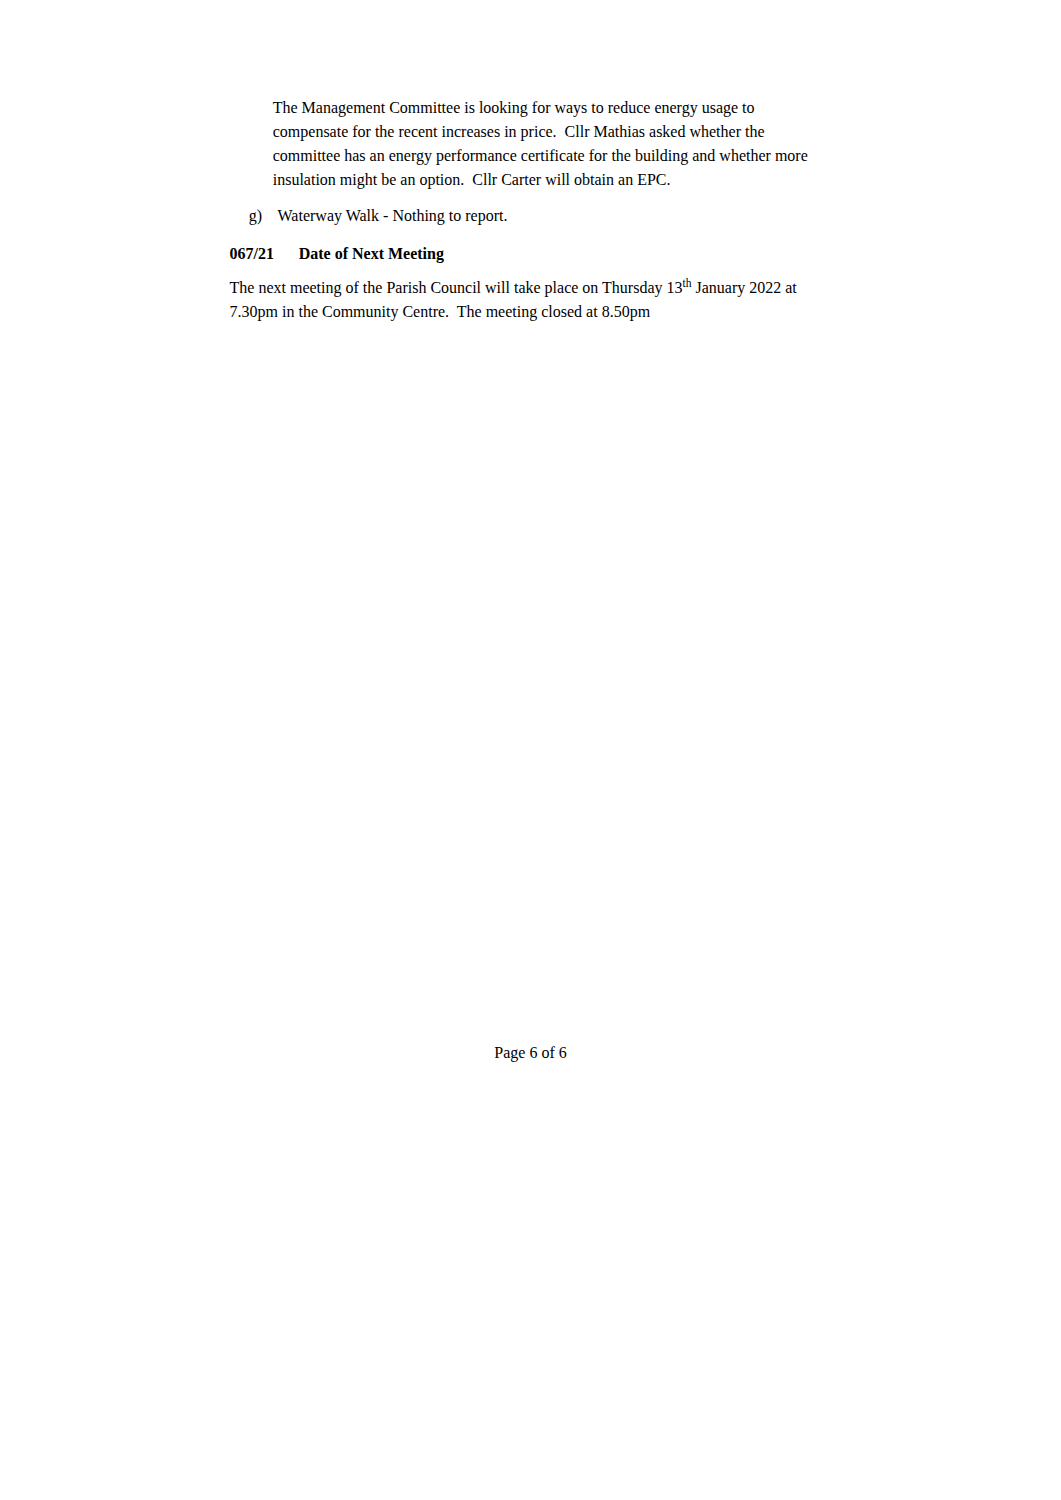The Management Committee is looking for ways to reduce energy usage to compensate for the recent increases in price. Cllr Mathias asked whether the committee has an energy performance certificate for the building and whether more insulation might be an option. Cllr Carter will obtain an EPC.
g) Waterway Walk - Nothing to report.
067/21 Date of Next Meeting
The next meeting of the Parish Council will take place on Thursday 13th January 2022 at 7.30pm in the Community Centre. The meeting closed at 8.50pm
Page 6 of 6